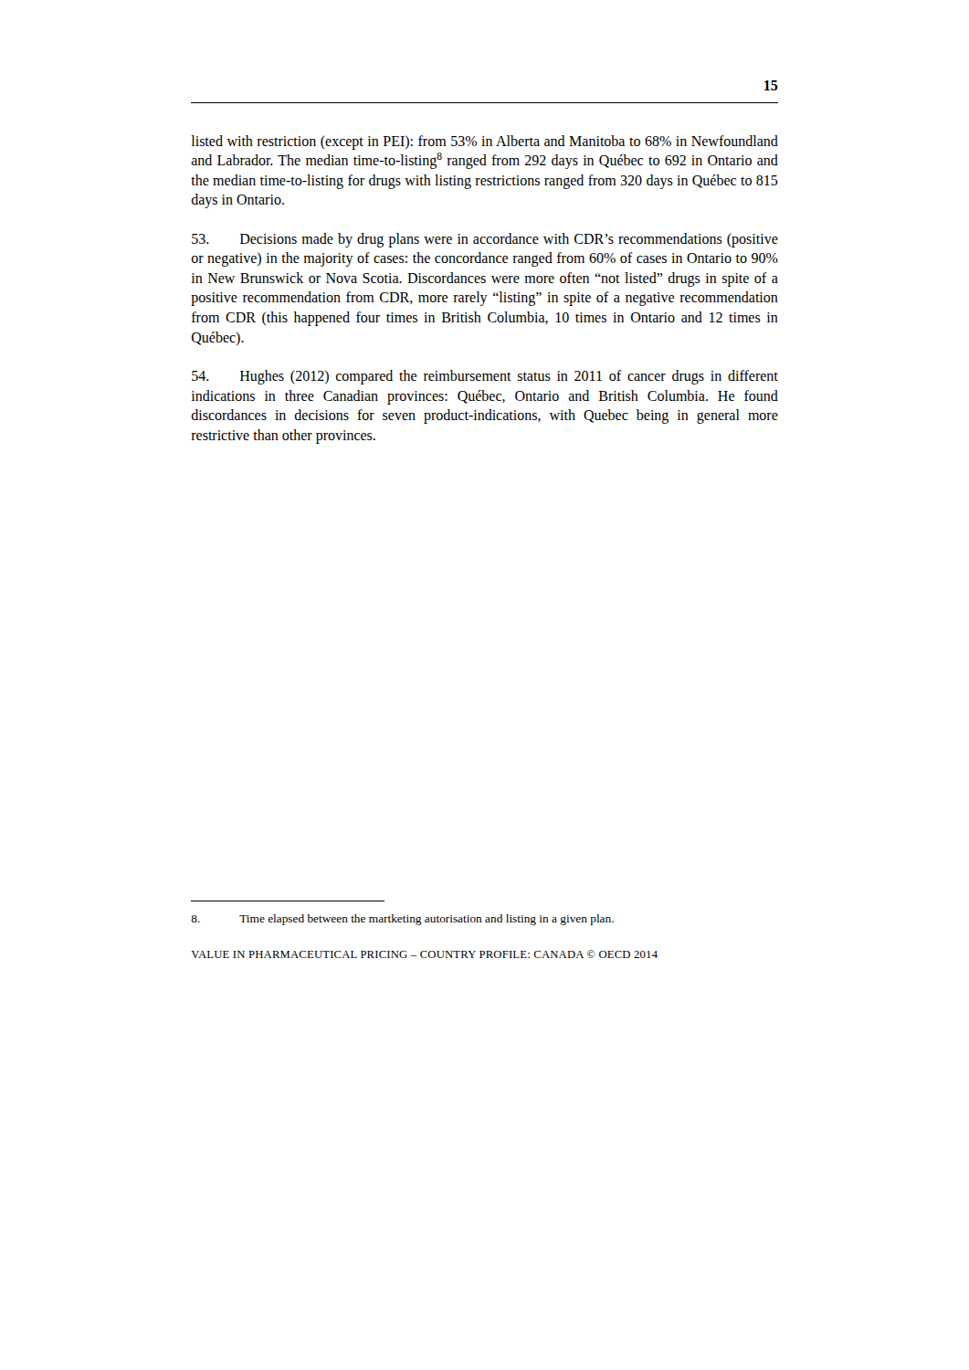15
listed with restriction (except in PEI): from 53% in Alberta and Manitoba to 68% in Newfoundland and Labrador. The median time-to-listing8 ranged from 292 days in Québec to 692 in Ontario and the median time-to-listing for drugs with listing restrictions ranged from 320 days in Québec to 815 days in Ontario.
53. Decisions made by drug plans were in accordance with CDR’s recommendations (positive or negative) in the majority of cases: the concordance ranged from 60% of cases in Ontario to 90% in New Brunswick or Nova Scotia. Discordances were more often “not listed” drugs in spite of a positive recommendation from CDR, more rarely “listing” in spite of a negative recommendation from CDR (this happened four times in British Columbia, 10 times in Ontario and 12 times in Québec).
54. Hughes (2012) compared the reimbursement status in 2011 of cancer drugs in different indications in three Canadian provinces: Québec, Ontario and British Columbia. He found discordances in decisions for seven product-indications, with Quebec being in general more restrictive than other provinces.
8. Time elapsed between the martketing autorisation and listing in a given plan.
VALUE IN PHARMACEUTICAL PRICING – COUNTRY PROFILE: CANADA © OECD 2014